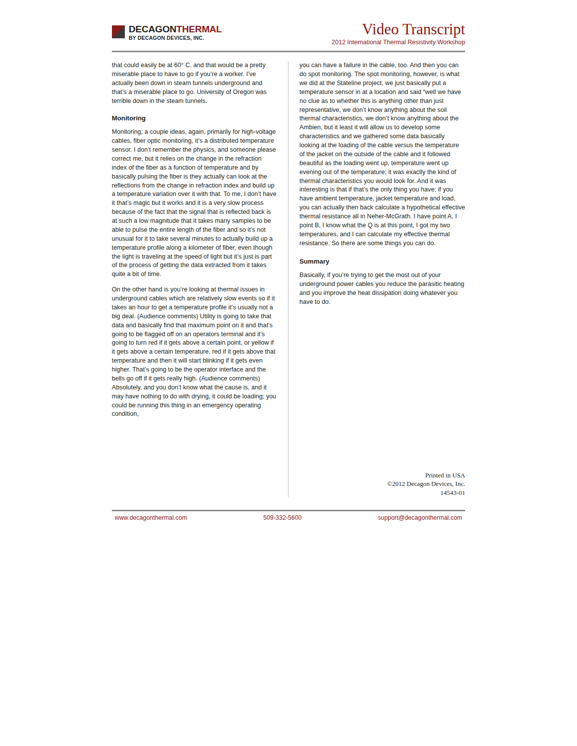DECAGON THERMAL
BY DECAGON DEVICES, INC.
Video Transcript
2012 International Thermal Resistivity Workshop
that could easily be at 60° C. and that would be a pretty miserable place to have to go if you’re a worker. I’ve actually been down in steam tunnels underground and that’s a miserable place to go. University of Oregon was terrible down in the steam tunnels.
Monitoring
Monitoring; a couple ideas, again, primarily for high-voltage cables, fiber optic monitoring, it’s a distributed temperature sensor. I don’t remember the physics, and someone please correct me, but it relies on the change in the refraction index of the fiber as a function of temperature and by basically pulsing the fiber is they actually can look at the reflections from the change in refraction index and build up a temperature variation over it with that. To me, I don’t have it that’s magic but it works and it is a very slow process because of the fact that the signal that is reflected back is at such a low magnitude that it takes many samples to be able to pulse the entire length of the fiber and so it’s not unusual for it to take several minutes to actually build up a temperature profile along a kilometer of fiber, even though the light is traveling at the speed of light but it’s just is part of the process of getting the data extracted from it takes quite a bit of time.
On the other hand is you’re looking at thermal issues in underground cables which are relatively slow events so if it takes an hour to get a temperature profile it’s usually not a big deal. (Audience comments) Utility is going to take that data and basically find that maximum point on it and that’s going to be flagged off on an operators terminal and it’s going to turn red if it gets above a certain point, or yellow if it gets above a certain temperature, red if it gets above that temperature and then it will start blinking if it gets even higher. That’s going to be the operator interface and the bells go off if it gets really high. (Audience comments) Absolutely, and you don’t know what the cause is, and it may have nothing to do with drying, it could be loading; you could be running this thing in an emergency operating condition,
you can have a failure in the cable, too. And then you can do spot monitoring. The spot monitoring, however, is what we did at the Stateline project, we just basically put a temperature sensor in at a location and said “well we have no clue as to whether this is anything other than just representative, we don’t know anything about the soil thermal characteristics, we don’t know anything about the Ambien, but it least it will allow us to develop some characteristics and we gathered some data basically looking at the loading of the cable versus the temperature of the jacket on the outside of the cable and it followed beautiful as the loading went up, temperature went up evening out of the temperature; it was exactly the kind of thermal characteristics you would look for. And it was interesting is that if that’s the only thing you have; if you have ambient temperature, jacket temperature and load, you can actually then back calculate a hypothetical effective thermal resistance all in Neher-McGrath. I have point A, I point B, I know what the Q is at this point, I got my two temperatures, and I can calculate my effective thermal resistance. So there are some things you can do.
Summary
Basically, if you’re trying to get the most out of your underground power cables you reduce the parasitic heating and you improve the heat dissipation doing whatever you have to do.
Printed in USA
©2012 Decagon Devices, Inc.
14543-01
www.decagonthermal.com 509-332-5600 support@decagonthermal.com